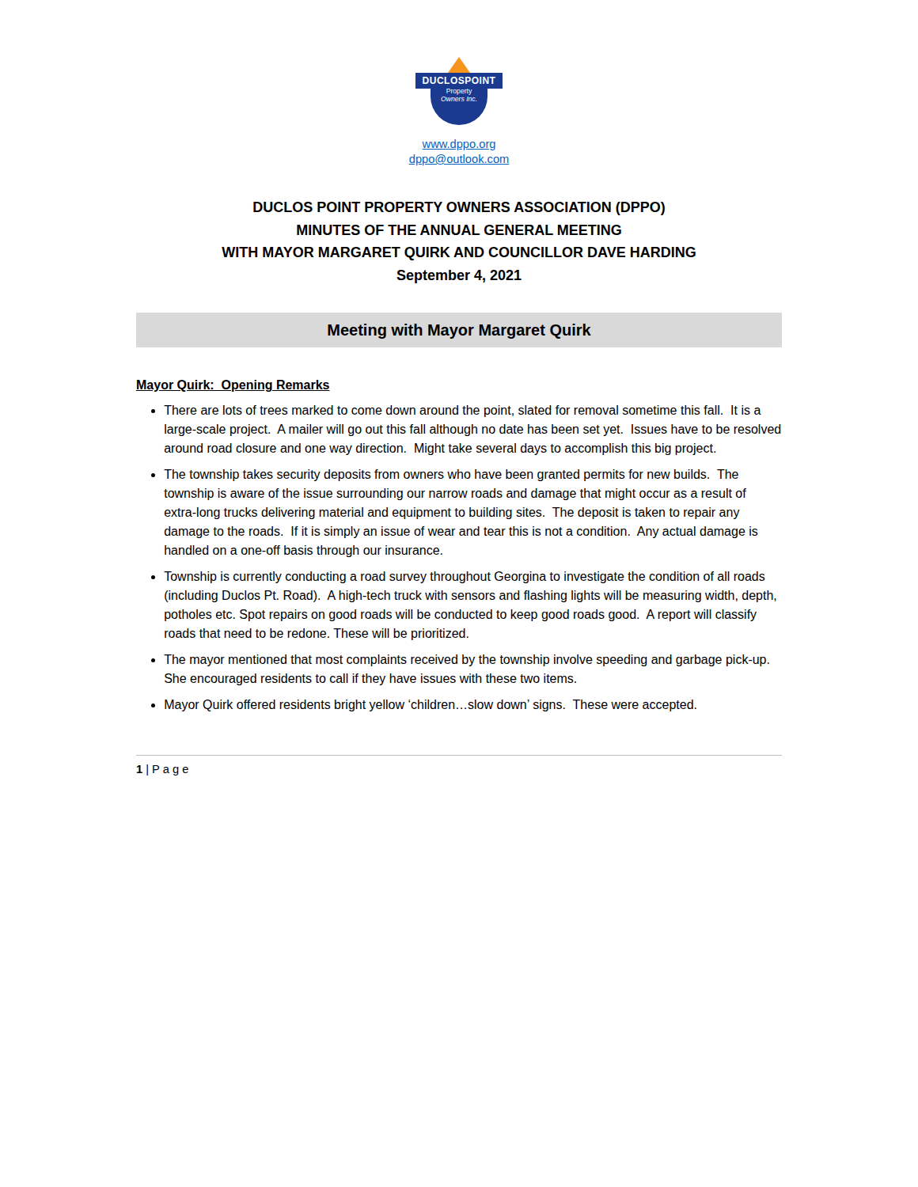DUCLOSPOINT
PropertyOwners Inc.
www.dppo.org
dppo@outlook.com
DUCLOS POINT PROPERTY OWNERS ASSOCIATION (DPPO) MINUTES OF THE ANNUAL GENERAL MEETING WITH MAYOR MARGARET QUIRK AND COUNCILLOR DAVE HARDING September 4, 2021
Meeting with Mayor Margaret Quirk
Mayor Quirk: Opening Remarks
There are lots of trees marked to come down around the point, slated for removal sometime this fall. It is a large-scale project. A mailer will go out this fall although no date has been set yet. Issues have to be resolved around road closure and one way direction. Might take several days to accomplish this big project.
The township takes security deposits from owners who have been granted permits for new builds. The township is aware of the issue surrounding our narrow roads and damage that might occur as a result of extra-long trucks delivering material and equipment to building sites. The deposit is taken to repair any damage to the roads. If it is simply an issue of wear and tear this is not a condition. Any actual damage is handled on a one-off basis through our insurance.
Township is currently conducting a road survey throughout Georgina to investigate the condition of all roads (including Duclos Pt. Road). A high-tech truck with sensors and flashing lights will be measuring width, depth, potholes etc. Spot repairs on good roads will be conducted to keep good roads good. A report will classify roads that need to be redone. These will be prioritized.
The mayor mentioned that most complaints received by the township involve speeding and garbage pick-up. She encouraged residents to call if they have issues with these two items.
Mayor Quirk offered residents bright yellow ‘children…slow down’ signs. These were accepted.
1 | P a g e